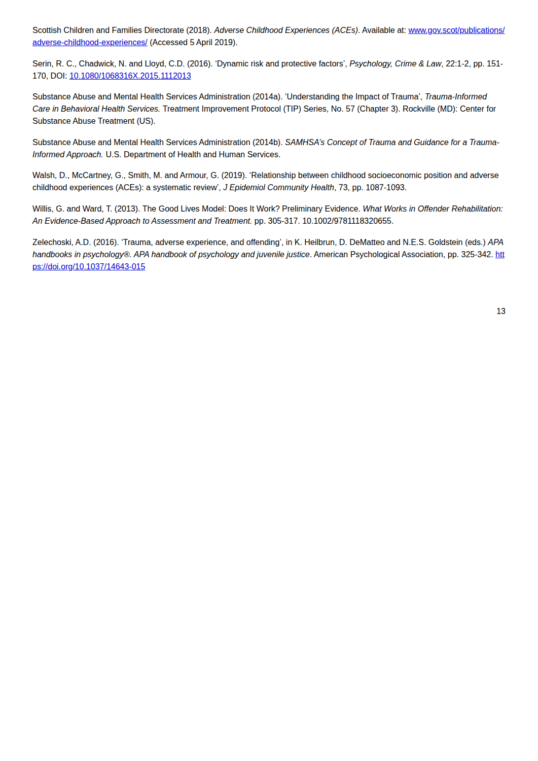Scottish Children and Families Directorate (2018). Adverse Childhood Experiences (ACEs). Available at: www.gov.scot/publications/adverse-childhood-experiences/ (Accessed 5 April 2019).
Serin, R. C., Chadwick, N. and Lloyd, C.D. (2016). ‘Dynamic risk and protective factors’, Psychology, Crime & Law, 22:1-2, pp. 151-170, DOI: 10.1080/1068316X.2015.1112013
Substance Abuse and Mental Health Services Administration (2014a). ‘Understanding the Impact of Trauma’, Trauma-Informed Care in Behavioral Health Services. Treatment Improvement Protocol (TIP) Series, No. 57 (Chapter 3). Rockville (MD): Center for Substance Abuse Treatment (US).
Substance Abuse and Mental Health Services Administration (2014b). SAMHSA’s Concept of Trauma and Guidance for a Trauma-Informed Approach. U.S. Department of Health and Human Services.
Walsh, D., McCartney, G., Smith, M. and Armour, G. (2019). ‘Relationship between childhood socioeconomic position and adverse childhood experiences (ACEs): a systematic review’, J Epidemiol Community Health, 73, pp. 1087-1093.
Willis, G. and Ward, T. (2013). The Good Lives Model: Does It Work? Preliminary Evidence. What Works in Offender Rehabilitation: An Evidence-Based Approach to Assessment and Treatment. pp. 305-317. 10.1002/9781118320655.
Zelechoski, A.D. (2016). ‘Trauma, adverse experience, and offending’, in K. Heilbrun, D. DeMatteo and N.E.S. Goldstein (eds.) APA handbooks in psychology®. APA handbook of psychology and juvenile justice. American Psychological Association, pp. 325-342. https://doi.org/10.1037/14643-015
13